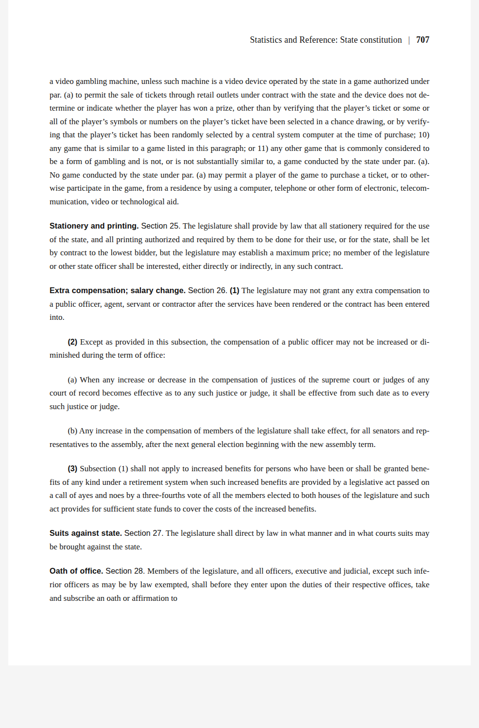Statistics and Reference: State constitution | 707
a video gambling machine, unless such machine is a video device operated by the state in a game authorized under par. (a) to permit the sale of tickets through retail outlets under contract with the state and the device does not determine or indicate whether the player has won a prize, other than by verifying that the player’s ticket or some or all of the player’s symbols or numbers on the player’s ticket have been selected in a chance drawing, or by verifying that the player’s ticket has been randomly selected by a central system computer at the time of purchase; 10) any game that is similar to a game listed in this paragraph; or 11) any other game that is commonly considered to be a form of gambling and is not, or is not substantially similar to, a game conducted by the state under par. (a). No game conducted by the state under par. (a) may permit a player of the game to purchase a ticket, or to otherwise participate in the game, from a residence by using a computer, telephone or other form of electronic, telecommunication, video or technological aid.
Stationery and printing. Section 25. The legislature shall provide by law that all stationery required for the use of the state, and all printing authorized and required by them to be done for their use, or for the state, shall be let by contract to the lowest bidder, but the legislature may establish a maximum price; no member of the legislature or other state officer shall be interested, either directly or indirectly, in any such contract.
Extra compensation; salary change. Section 26. (1) The legislature may not grant any extra compensation to a public officer, agent, servant or contractor after the services have been rendered or the contract has been entered into.
(2) Except as provided in this subsection, the compensation of a public officer may not be increased or diminished during the term of office:
(a) When any increase or decrease in the compensation of justices of the supreme court or judges of any court of record becomes effective as to any such justice or judge, it shall be effective from such date as to every such justice or judge.
(b) Any increase in the compensation of members of the legislature shall take effect, for all senators and representatives to the assembly, after the next general election beginning with the new assembly term.
(3) Subsection (1) shall not apply to increased benefits for persons who have been or shall be granted benefits of any kind under a retirement system when such increased benefits are provided by a legislative act passed on a call of ayes and noes by a three-fourths vote of all the members elected to both houses of the legislature and such act provides for sufficient state funds to cover the costs of the increased benefits.
Suits against state. Section 27. The legislature shall direct by law in what manner and in what courts suits may be brought against the state.
Oath of office. Section 28. Members of the legislature, and all officers, executive and judicial, except such inferior officers as may be by law exempted, shall before they enter upon the duties of their respective offices, take and subscribe an oath or affirmation to